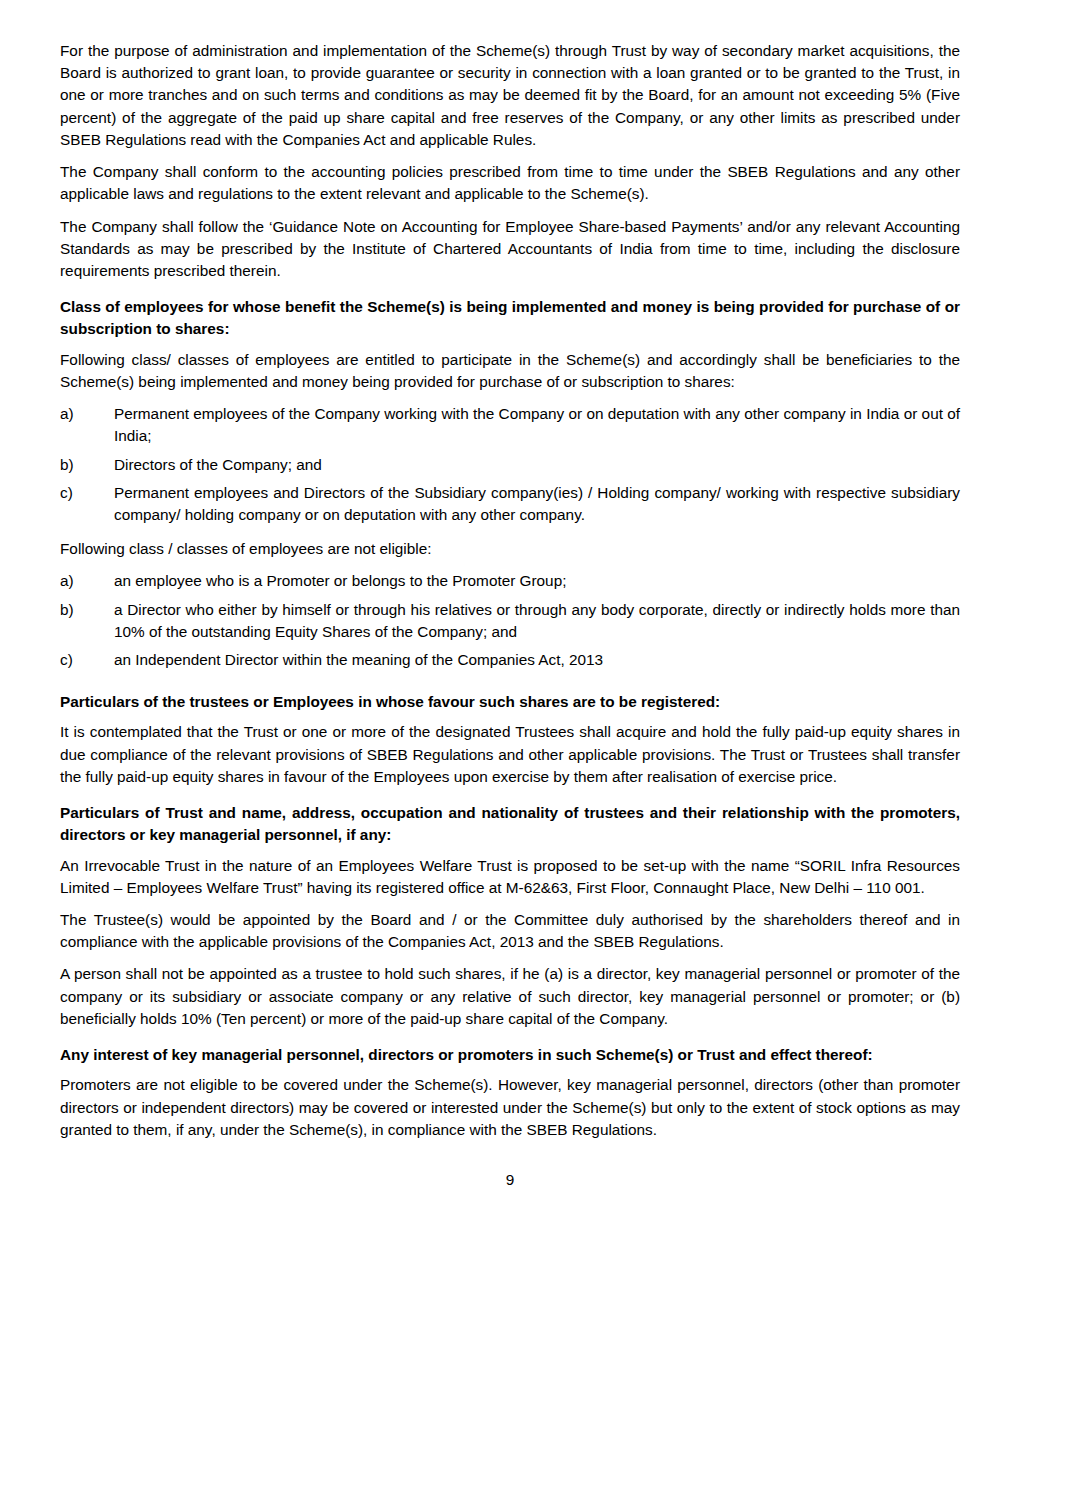For the purpose of administration and implementation of the Scheme(s) through Trust by way of secondary market acquisitions, the Board is authorized to grant loan, to provide guarantee or security in connection with a loan granted or to be granted to the Trust, in one or more tranches and on such terms and conditions as may be deemed fit by the Board, for an amount not exceeding 5% (Five percent) of the aggregate of the paid up share capital and free reserves of the Company, or any other limits as prescribed under SBEB Regulations read with the Companies Act and applicable Rules.
The Company shall conform to the accounting policies prescribed from time to time under the SBEB Regulations and any other applicable laws and regulations to the extent relevant and applicable to the Scheme(s).
The Company shall follow the ‘Guidance Note on Accounting for Employee Share-based Payments’ and/or any relevant Accounting Standards as may be prescribed by the Institute of Chartered Accountants of India from time to time, including the disclosure requirements prescribed therein.
Class of employees for whose benefit the Scheme(s) is being implemented and money is being provided for purchase of or subscription to shares:
Following class/ classes of employees are entitled to participate in the Scheme(s) and accordingly shall be beneficiaries to the Scheme(s) being implemented and money being provided for purchase of or subscription to shares:
| a) | Permanent employees of the Company working with the Company or on deputation with any other company in India or out of India; |
| b) | Directors of the Company; and |
| c) | Permanent employees and Directors of the Subsidiary company(ies) / Holding company/ working with respective subsidiary company/ holding company or on deputation with any other company. |
Following class / classes of employees are not eligible:
| a) | an employee who is a Promoter or belongs to the Promoter Group; |
| b) | a Director who either by himself or through his relatives or through any body corporate, directly or indirectly holds more than 10% of the outstanding Equity Shares of the Company; and |
| c) | an Independent Director within the meaning of the Companies Act, 2013 |
Particulars of the trustees or Employees in whose favour such shares are to be registered:
It is contemplated that the Trust or one or more of the designated Trustees shall acquire and hold the fully paid-up equity shares in due compliance of the relevant provisions of SBEB Regulations and other applicable provisions. The Trust or Trustees shall transfer the fully paid-up equity shares in favour of the Employees upon exercise by them after realisation of exercise price.
Particulars of Trust and name, address, occupation and nationality of trustees and their relationship with the promoters, directors or key managerial personnel, if any:
An Irrevocable Trust in the nature of an Employees Welfare Trust is proposed to be set-up with the name “SORIL Infra Resources Limited – Employees Welfare Trust” having its registered office at M-62&63, First Floor, Connaught Place, New Delhi – 110 001.
The Trustee(s) would be appointed by the Board and / or the Committee duly authorised by the shareholders thereof and in compliance with the applicable provisions of the Companies Act, 2013 and the SBEB Regulations.
A person shall not be appointed as a trustee to hold such shares, if he (a) is a director, key managerial personnel or promoter of the company or its subsidiary or associate company or any relative of such director, key managerial personnel or promoter; or (b) beneficially holds 10% (Ten percent) or more of the paid-up share capital of the Company.
Any interest of key managerial personnel, directors or promoters in such Scheme(s) or Trust and effect thereof:
Promoters are not eligible to be covered under the Scheme(s). However, key managerial personnel, directors (other than promoter directors or independent directors) may be covered or interested under the Scheme(s) but only to the extent of stock options as may granted to them, if any, under the Scheme(s), in compliance with the SBEB Regulations.
9